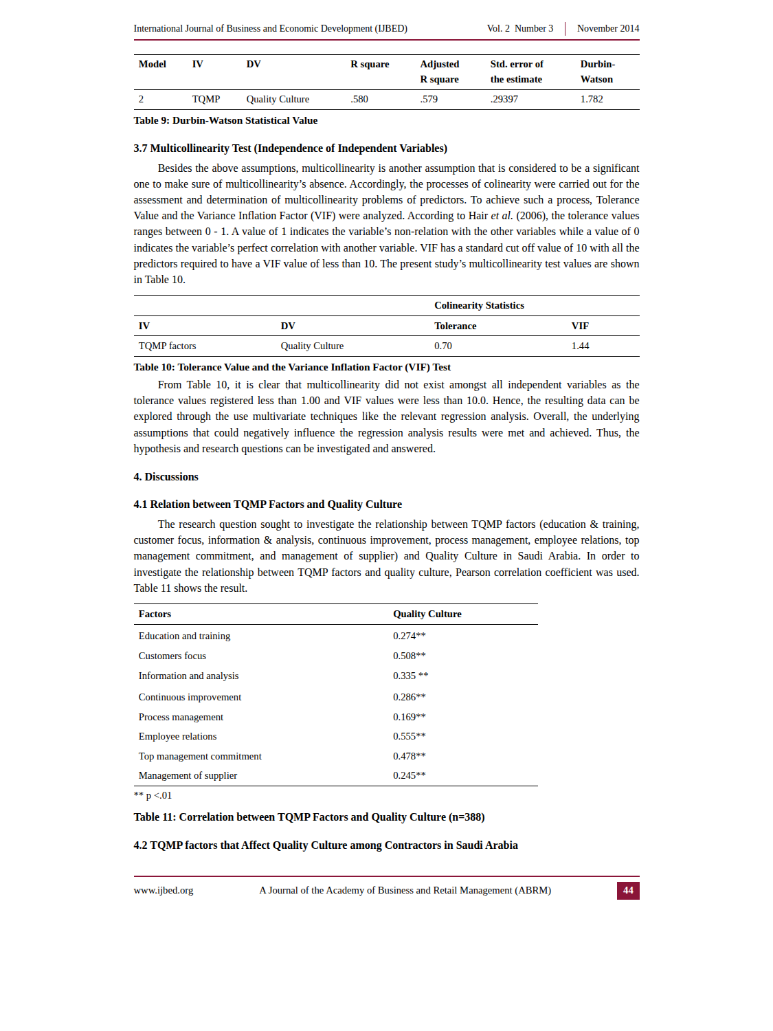International Journal of Business and Economic Development (IJBED) Vol. 2 Number 3 November 2014
Table 9: Durbin-Watson Statistical Value
| Model | IV | DV | R square | Adjusted R square | Std. error of the estimate | Durbin- Watson |
| --- | --- | --- | --- | --- | --- | --- |
| 2 | TQMP | Quality Culture | .580 | .579 | .29397 | 1.782 |
3.7 Multicollinearity Test (Independence of Independent Variables)
Besides the above assumptions, multicollinearity is another assumption that is considered to be a significant one to make sure of multicollinearity’s absence. Accordingly, the processes of colinearity were carried out for the assessment and determination of multicollinearity problems of predictors. To achieve such a process, Tolerance Value and the Variance Inflation Factor (VIF) were analyzed. According to Hair et al. (2006), the tolerance values ranges between 0 - 1. A value of 1 indicates the variable’s non-relation with the other variables while a value of 0 indicates the variable’s perfect correlation with another variable. VIF has a standard cut off value of 10 with all the predictors required to have a VIF value of less than 10. The present study’s multicollinearity test values are shown in Table 10.
Table 10: Tolerance Value and the Variance Inflation Factor (VIF) Test
| | | Colinearity Statistics |
| --- | --- | --- |
| IV | DV | Tolerance | VIF |
| TQMP factors | Quality Culture | 0.70 | 1.44 |
From Table 10, it is clear that multicollinearity did not exist amongst all independent variables as the tolerance values registered less than 1.00 and VIF values were less than 10.0. Hence, the resulting data can be explored through the use multivariate techniques like the relevant regression analysis. Overall, the underlying assumptions that could negatively influence the regression analysis results were met and achieved. Thus, the hypothesis and research questions can be investigated and answered.
4. Discussions
4.1 Relation between TQMP Factors and Quality Culture
The research question sought to investigate the relationship between TQMP factors (education & training, customer focus, information & analysis, continuous improvement, process management, employee relations, top management commitment, and management of supplier) and Quality Culture in Saudi Arabia. In order to investigate the relationship between TQMP factors and quality culture, Pearson correlation coefficient was used. Table 11 shows the result.
| Factors | Quality Culture |
| --- | --- |
| Education and training | 0.274** |
| Customers focus | 0.508** |
| Information and analysis | 0.335 ** |
| Continuous improvement | 0.286** |
| Process management | 0.169** |
| Employee relations | 0.555** |
| Top management commitment | 0.478** |
| Management of supplier | 0.245** |
** p <.01
Table 11: Correlation between TQMP Factors and Quality Culture (n=388)
4.2 TQMP factors that Affect Quality Culture among Contractors in Saudi Arabia
www.ijbed.org A Journal of the Academy of Business and Retail Management (ABRM) 44